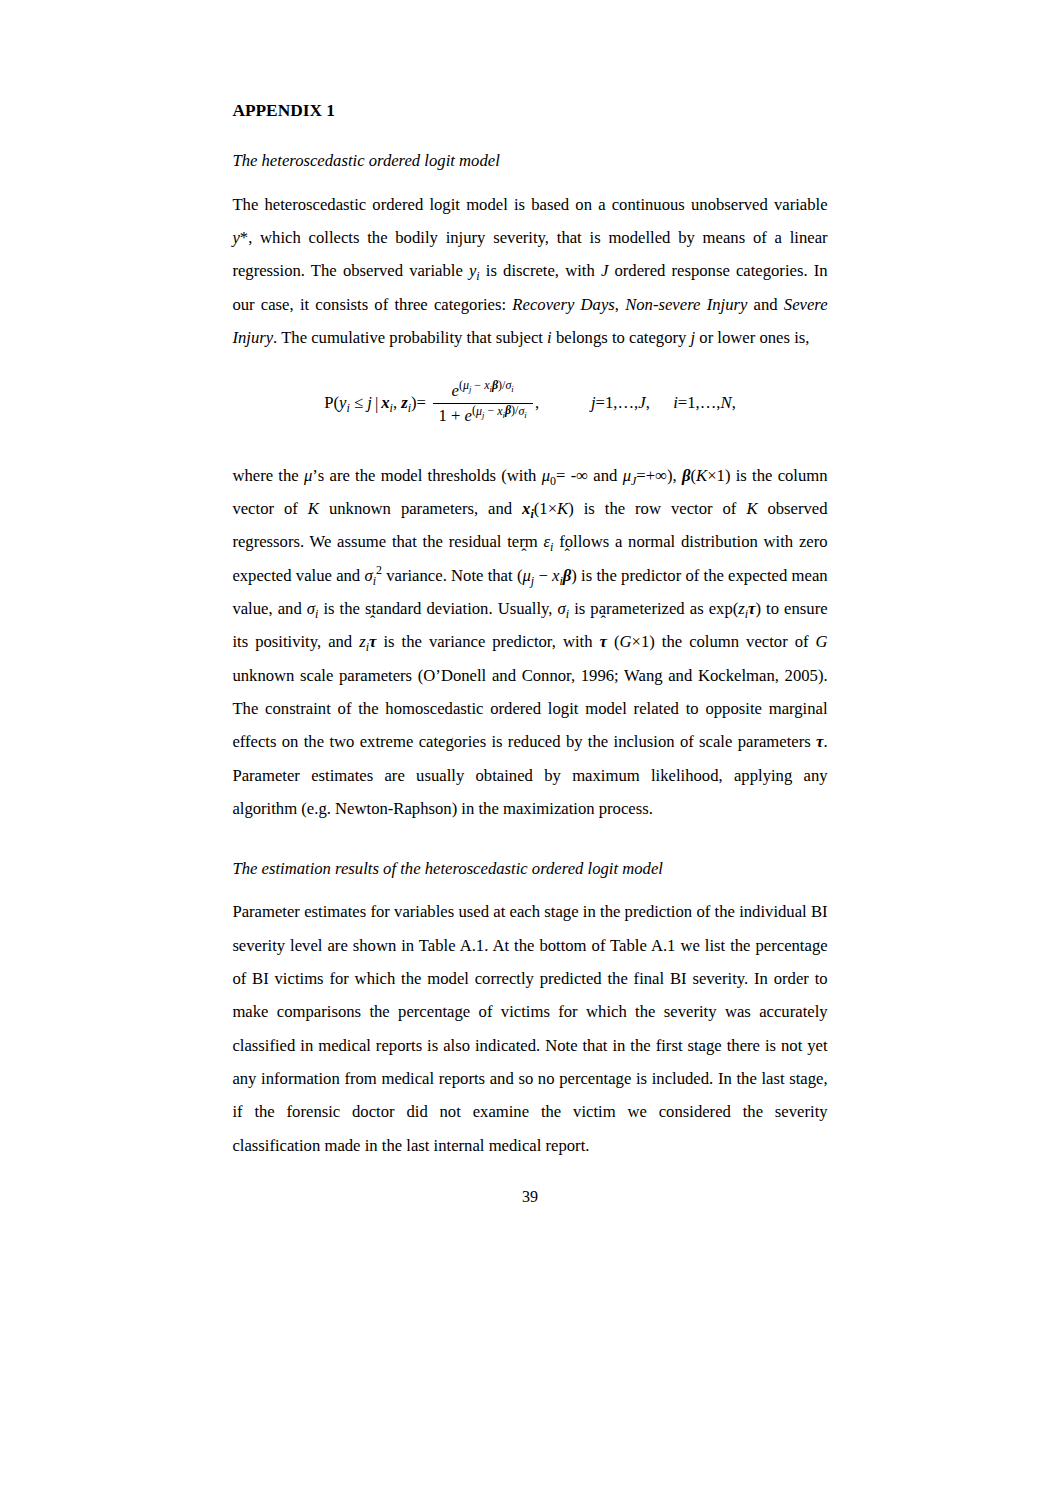APPENDIX 1
The heteroscedastic ordered logit model
The heteroscedastic ordered logit model is based on a continuous unobserved variable y*, which collects the bodily injury severity, that is modelled by means of a linear regression. The observed variable yi is discrete, with J ordered response categories. In our case, it consists of three categories: Recovery Days, Non-severe Injury and Severe Injury. The cumulative probability that subject i belongs to category j or lower ones is,
P(yi ≤ j|xi, zi)= e(μj − xi β)/σi 1 + e(μj − xi β)/σi , j=1,…,J, i=1,…,N,
where the μ’s are the model thresholds (with μ0= -∞ and μJ=+∞), β(K×1) is the column vector of K unknown parameters, and xi(1×K) is the row vector of K observed regressors. We assume that the residual term εi follows a normal distribution with zero expected value and σi2 variance. Note that (μj − xi β) is the predictor of the expected mean value, and σi is the standard deviation. Usually, σi is parameterized as exp(zi τ) to ensure its positivity, and zi τ is the variance predictor, with τ (G×1) the column vector of G unknown scale parameters (O’Donell and Connor, 1996; Wang and Kockelman, 2005). The constraint of the homoscedastic ordered logit model related to opposite marginal effects on the two extreme categories is reduced by the inclusion of scale parameters τ. Parameter estimates are usually obtained by maximum likelihood, applying any algorithm (e.g. Newton-Raphson) in the maximization process.
The estimation results of the heteroscedastic ordered logit model
Parameter estimates for variables used at each stage in the prediction of the individual BI severity level are shown in Table A.1. At the bottom of Table A.1 we list the percentage of BI victims for which the model correctly predicted the final BI severity. In order to make comparisons the percentage of victims for which the severity was accurately classified in medical reports is also indicated. Note that in the first stage there is not yet any information from medical reports and so no percentage is included. In the last stage, if the forensic doctor did not examine the victim we considered the severity classification made in the last internal medical report.
39